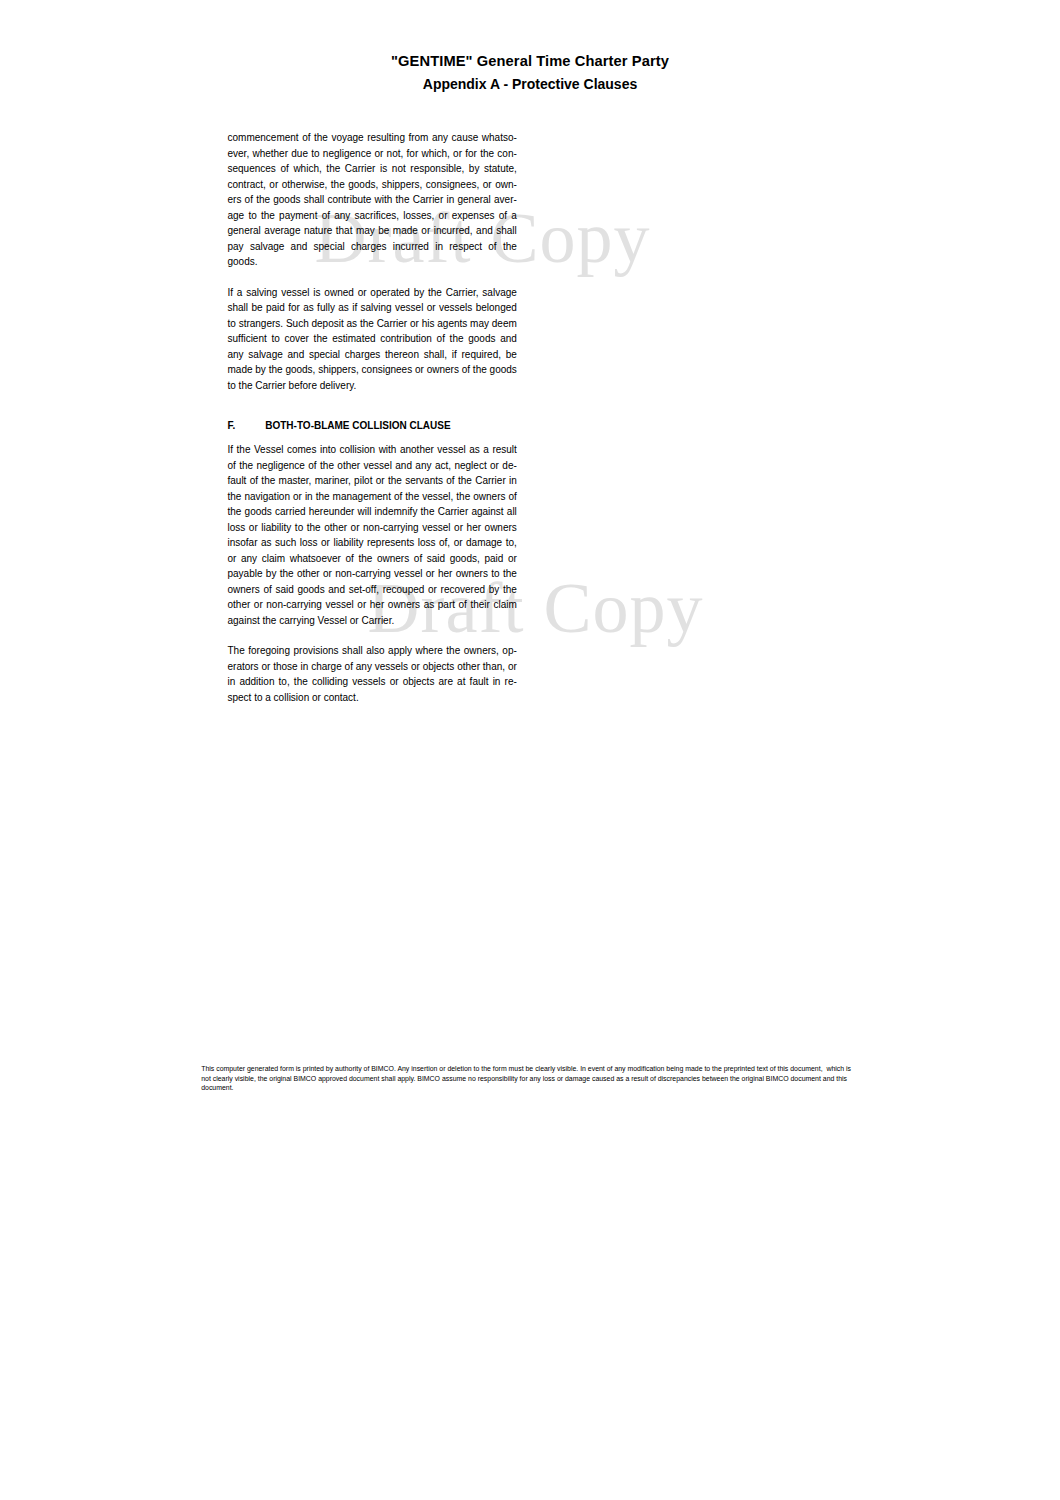"GENTIME" General Time Charter Party
Appendix A - Protective Clauses
Draft Copy
Draft Copy
commencement of the voyage resulting from any cause whatsoever, whether due to negligence or not, for which, or for the consequences of which, the Carrier is not responsible, by statute, contract, or otherwise, the goods, shippers, consignees, or owners of the goods shall contribute with the Carrier in general average to the payment of any sacrifices, losses, or expenses of a general average nature that may be made or incurred, and shall pay salvage and special charges incurred in respect of the goods.
If a salving vessel is owned or operated by the Carrier, salvage shall be paid for as fully as if salving vessel or vessels belonged to strangers. Such deposit as the Carrier or his agents may deem sufficient to cover the estimated contribution of the goods and any salvage and special charges thereon shall, if required, be made by the goods, shippers, consignees or owners of the goods to the Carrier before delivery.
F. BOTH-TO-BLAME COLLISION CLAUSE
If the Vessel comes into collision with another vessel as a result of the negligence of the other vessel and any act, neglect or default of the master, mariner, pilot or the servants of the Carrier in the navigation or in the management of the vessel, the owners of the goods carried hereunder will indemnify the Carrier against all loss or liability to the other or non-carrying vessel or her owners insofar as such loss or liability represents loss of, or damage to, or any claim whatsoever of the owners of said goods, paid or payable by the other or non-carrying vessel or her owners to the owners of said goods and set-off, recouped or recovered by the other or non-carrying vessel or her owners as part of their claim against the carrying Vessel or Carrier.
The foregoing provisions shall also apply where the owners, operators or those in charge of any vessels or objects other than, or in addition to, the colliding vessels or objects are at fault in respect to a collision or contact.
This computer generated form is printed by authority of BIMCO. Any insertion or deletion to the form must be clearly visible. In event of any modification being made to the preprinted text of this document, which is not clearly visible, the original BIMCO approved document shall apply. BIMCO assume no responsibility for any loss or damage caused as a result of discrepancies between the original BIMCO document and this document.